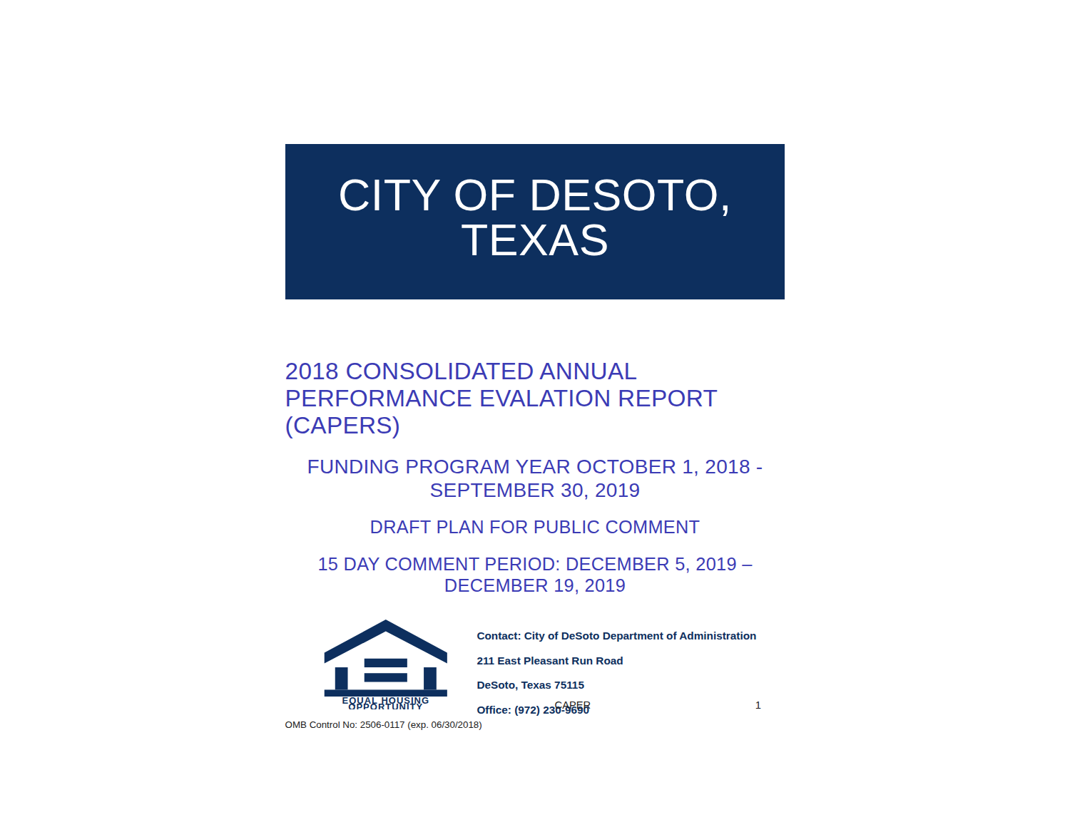City of DeSoto, Texas
2018 Consolidated Annual Performance Evalation Report (CAPERS)
Funding Program Year October 1, 2018 - September 30, 2019
Draft Plan for Public Comment
15 Day Comment Period: December 5, 2019 – December 19, 2019
Equal Housing Opportunity EQUAL HOUSING OPPORTUNITY
Contact: City of DeSoto Department of Administration
211 East Pleasant Run Road
DeSoto, Texas 75115
Office: (972) 230-9690
CAPER 1
OMB Control No: 2506-0117 (exp. 06/30/2018)